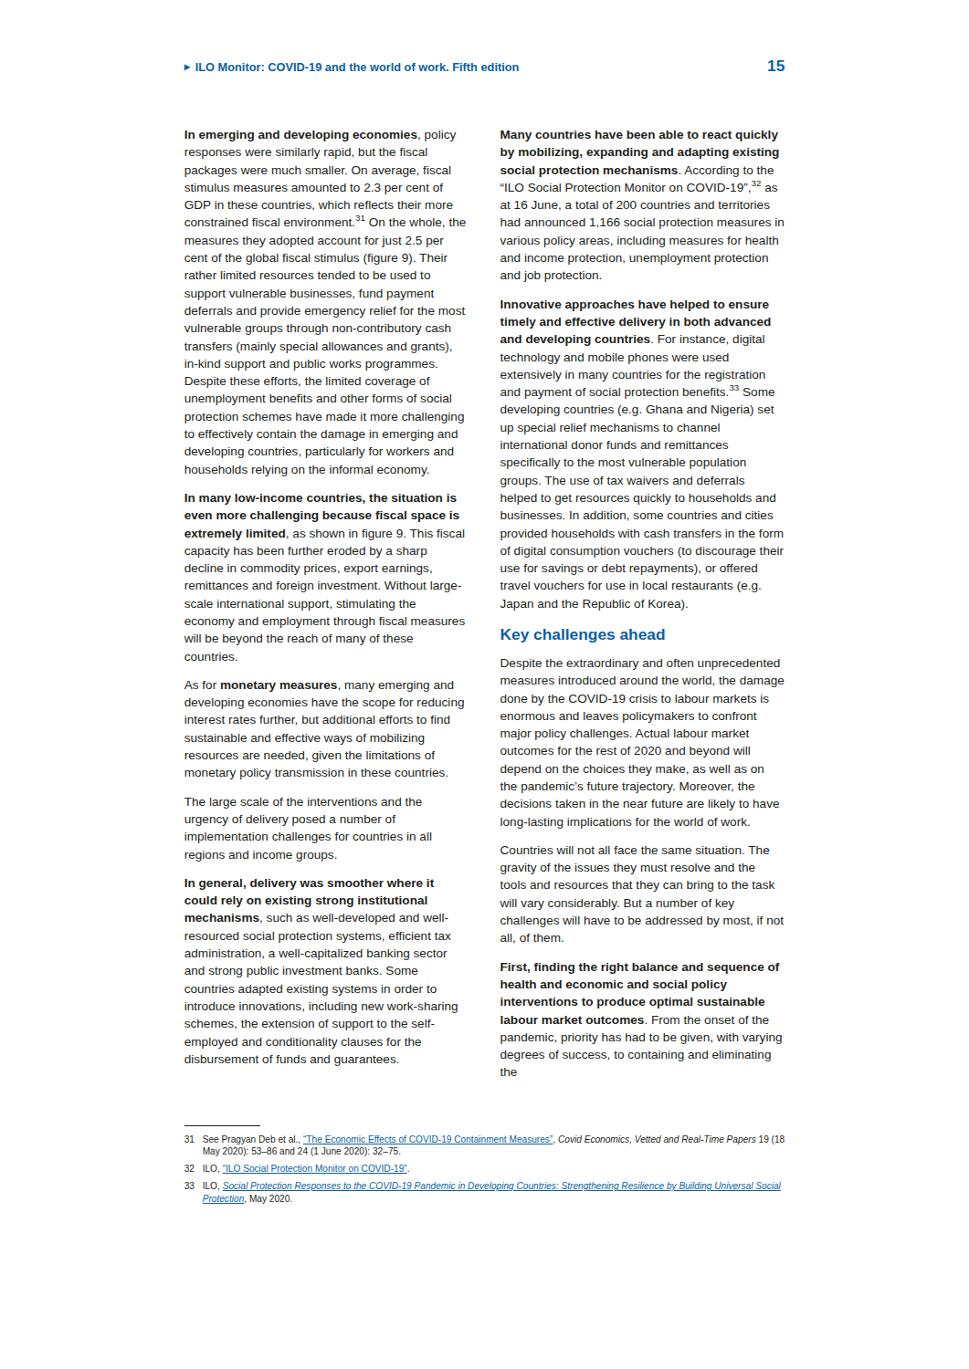▸ILO Monitor: COVID-19 and the world of work. Fifth edition
15
In emerging and developing economies, policy responses were similarly rapid, but the fiscal packages were much smaller. On average, fiscal stimulus measures amounted to 2.3 per cent of GDP in these countries, which reflects their more constrained fiscal environment.31 On the whole, the measures they adopted account for just 2.5 per cent of the global fiscal stimulus (figure 9). Their rather limited resources tended to be used to support vulnerable businesses, fund payment deferrals and provide emergency relief for the most vulnerable groups through non-contributory cash transfers (mainly special allowances and grants), in-kind support and public works programmes. Despite these efforts, the limited coverage of unemployment benefits and other forms of social protection schemes have made it more challenging to effectively contain the damage in emerging and developing countries, particularly for workers and households relying on the informal economy.
In many low-income countries, the situation is even more challenging because fiscal space is extremely limited, as shown in figure 9. This fiscal capacity has been further eroded by a sharp decline in commodity prices, export earnings, remittances and foreign investment. Without large-scale international support, stimulating the economy and employment through fiscal measures will be beyond the reach of many of these countries.
As for monetary measures, many emerging and developing economies have the scope for reducing interest rates further, but additional efforts to find sustainable and effective ways of mobilizing resources are needed, given the limitations of monetary policy transmission in these countries.
The large scale of the interventions and the urgency of delivery posed a number of implementation challenges for countries in all regions and income groups.
In general, delivery was smoother where it could rely on existing strong institutional mechanisms, such as well-developed and well-resourced social protection systems, efficient tax administration, a well-capitalized banking sector and strong public investment banks. Some countries adapted existing systems in order to introduce innovations, including new work-sharing schemes, the extension of support to the self-employed and conditionality clauses for the disbursement of funds and guarantees.
Many countries have been able to react quickly by mobilizing, expanding and adapting existing social protection mechanisms. According to the “ILO Social Protection Monitor on COVID-19”,32 as at 16 June, a total of 200 countries and territories had announced 1,166 social protection measures in various policy areas, including measures for health and income protection, unemployment protection and job protection.
Innovative approaches have helped to ensure timely and effective delivery in both advanced and developing countries. For instance, digital technology and mobile phones were used extensively in many countries for the registration and payment of social protection benefits.33 Some developing countries (e.g. Ghana and Nigeria) set up special relief mechanisms to channel international donor funds and remittances specifically to the most vulnerable population groups. The use of tax waivers and deferrals helped to get resources quickly to households and businesses. In addition, some countries and cities provided households with cash transfers in the form of digital consumption vouchers (to discourage their use for savings or debt repayments), or offered travel vouchers for use in local restaurants (e.g. Japan and the Republic of Korea).
Key challenges ahead
Despite the extraordinary and often unprecedented measures introduced around the world, the damage done by the COVID-19 crisis to labour markets is enormous and leaves policymakers to confront major policy challenges. Actual labour market outcomes for the rest of 2020 and beyond will depend on the choices they make, as well as on the pandemic’s future trajectory. Moreover, the decisions taken in the near future are likely to have long-lasting implications for the world of work.
Countries will not all face the same situation. The gravity of the issues they must resolve and the tools and resources that they can bring to the task will vary considerably. But a number of key challenges will have to be addressed by most, if not all, of them.
First, finding the right balance and sequence of health and economic and social policy interventions to produce optimal sustainable labour market outcomes. From the onset of the pandemic, priority has had to be given, with varying degrees of success, to containing and eliminating the
31 See Pragyan Deb et al., “The Economic Effects of COVID-19 Containment Measures”, Covid Economics, Vetted and Real-Time Papers 19 (18 May 2020): 53–86 and 24 (1 June 2020): 32–75.
32 ILO, “ILO Social Protection Monitor on COVID-19”.
33 ILO, Social Protection Responses to the COVID-19 Pandemic in Developing Countries: Strengthening Resilience by Building Universal Social Protection, May 2020.